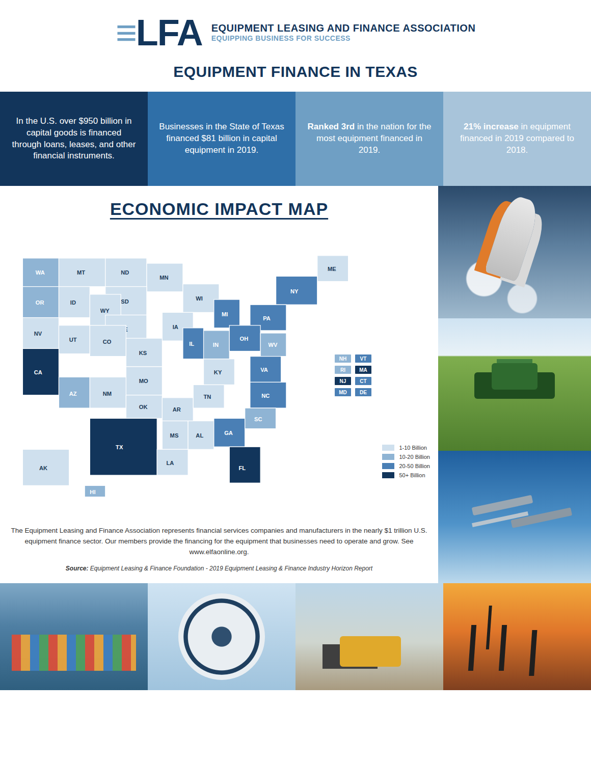≡LFA
Equipment Leasing and Finance Association
Equipping Business for Success
Equipment Finance in Texas
In the U.S. over $950 billion in capital goods is financed through loans, leases, and other financial instruments.
Businesses in the State of Texas financed $81 billion in capital equipment in 2019.
Ranked 3rd in the nation for the most equipment financed in 2019.
21% increase in equipment financed in 2019 compared to 2018.
Economic Impact Map
WA MT ND MN ME OR ID SD WI NY WY NV NE IA MI PA UT CO KS IL IN OH WV CA MO KY VA AZ NM OK AR TN NC MS AL GA SC TX LA FL AK HI
NH
VT
RI
MA
NJ
CT
MD
DE
1-10 Billion
10-20 Billion
20-50 Billion
50+ Billion
The Equipment Leasing and Finance Association represents financial services companies and manufacturers in the nearly $1 trillion U.S. equipment finance sector. Our members provide the financing for the equipment that businesses need to operate and grow. See www.elfaonline.org.
Source: Equipment Leasing & Finance Foundation - 2019 Equipment Leasing & Finance Industry Horizon Report
Aerospace
Agriculture
Defense aviation